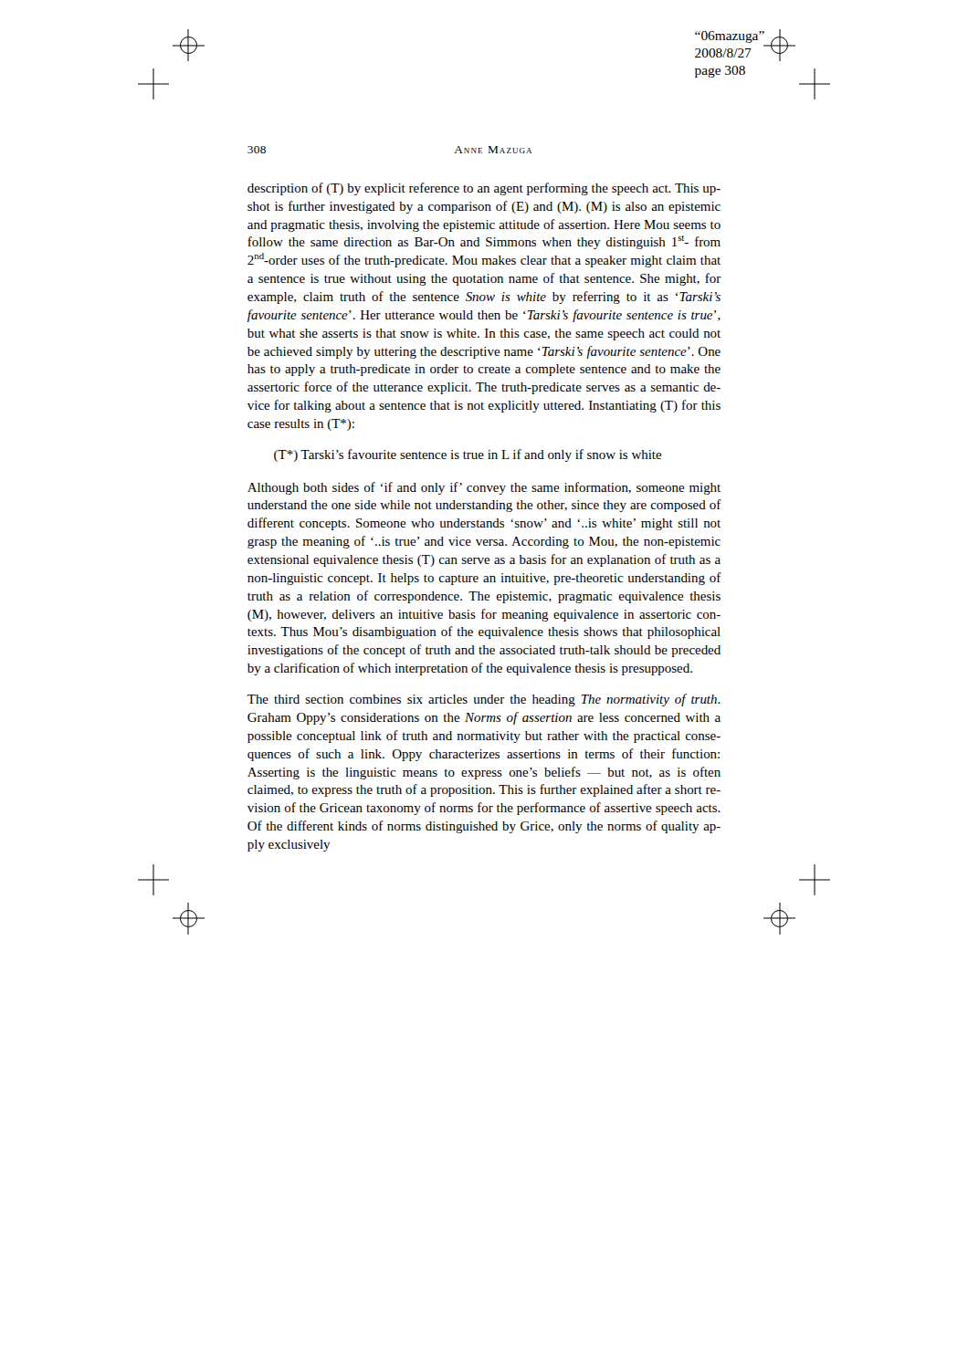“06mazuga”
2008/8/27
page 308
308
Anne Mazuga
description of (T) by explicit reference to an agent performing the speech act. This upshot is further investigated by a comparison of (E) and (M). (M) is also an epistemic and pragmatic thesis, involving the epistemic attitude of assertion. Here Mou seems to follow the same direction as Bar-On and Simmons when they distinguish 1st- from 2nd-order uses of the truth-predicate. Mou makes clear that a speaker might claim that a sentence is true without using the quotation name of that sentence. She might, for example, claim truth of the sentence Snow is white by referring to it as ‘Tarski’s favourite sentence’. Her utterance would then be ‘Tarski’s favourite sentence is true’, but what she asserts is that snow is white. In this case, the same speech act could not be achieved simply by uttering the descriptive name ‘Tarski’s favourite sentence’. One has to apply a truth-predicate in order to create a complete sentence and to make the assertoric force of the utterance explicit. The truth-predicate serves as a semantic device for talking about a sentence that is not explicitly uttered. Instantiating (T) for this case results in (T*):
(T*) Tarski’s favourite sentence is true in L if and only if snow is white
Although both sides of ‘if and only if’ convey the same information, someone might understand the one side while not understanding the other, since they are composed of different concepts. Someone who understands ‘snow’ and ‘..is white’ might still not grasp the meaning of ‘..is true’ and vice versa. According to Mou, the non-epistemic extensional equivalence thesis (T) can serve as a basis for an explanation of truth as a non-linguistic concept. It helps to capture an intuitive, pre-theoretic understanding of truth as a relation of correspondence. The epistemic, pragmatic equivalence thesis (M), however, delivers an intuitive basis for meaning equivalence in assertoric contexts. Thus Mou’s disambiguation of the equivalence thesis shows that philosophical investigations of the concept of truth and the associated truth-talk should be preceded by a clarification of which interpretation of the equivalence thesis is presupposed.
The third section combines six articles under the heading The normativity of truth. Graham Oppy’s considerations on the Norms of assertion are less concerned with a possible conceptual link of truth and normativity but rather with the practical consequences of such a link. Oppy characterizes assertions in terms of their function: Asserting is the linguistic means to express one’s beliefs — but not, as is often claimed, to express the truth of a proposition. This is further explained after a short revision of the Gricean taxonomy of norms for the performance of assertive speech acts. Of the different kinds of norms distinguished by Grice, only the norms of quality apply exclusively